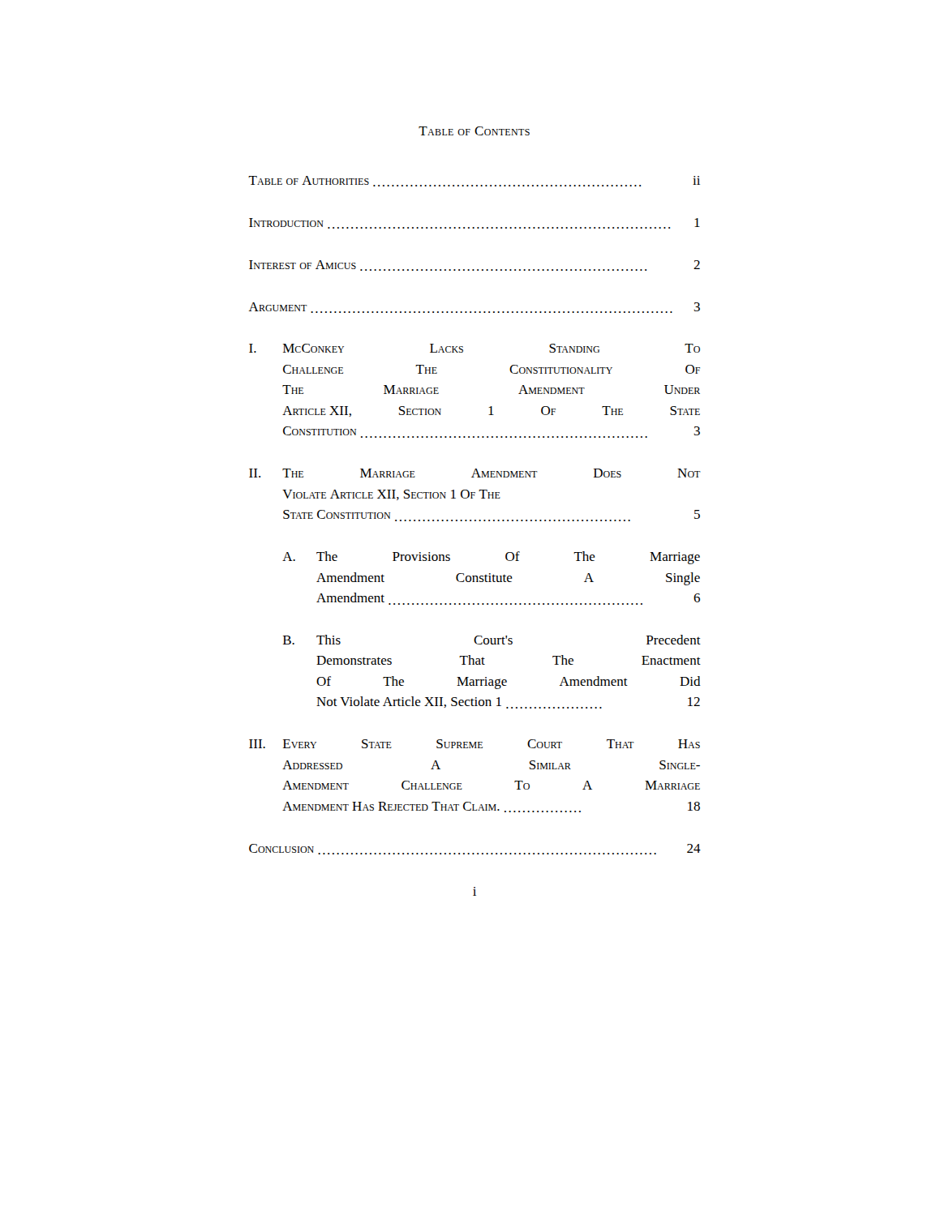Table of Contents
Table of Authorities .......................................................... ii
Introduction .......................................................................... 1
Interest of Amicus .............................................................. 2
Argument .............................................................................. 3
I.
McConkey Lacks Standing To
Challenge The Constitutionality Of
The Marriage Amendment Under
Article XII, Section 1 Of The State
Constitution .............................................................. 3
II.
The Marriage Amendment Does Not
Violate Article XII, Section 1 Of The
State Constitution ................................................... 5
A.
The Provisions Of The Marriage
Amendment Constitute ASingle
Amendment ....................................................... 6
B.
This Court's Precedent
Demonstrates That The Enactment
Of The Marriage Amendment Did
Not Violate Article XII, Section 1 ..................... 12
III.
Every State Supreme Court That Has
Addressed ASimilar Single-
Amendment Challenge To AMarriage
Amendment Has Rejected That Claim. ................. 18
Conclusion ......................................................................... 24
i